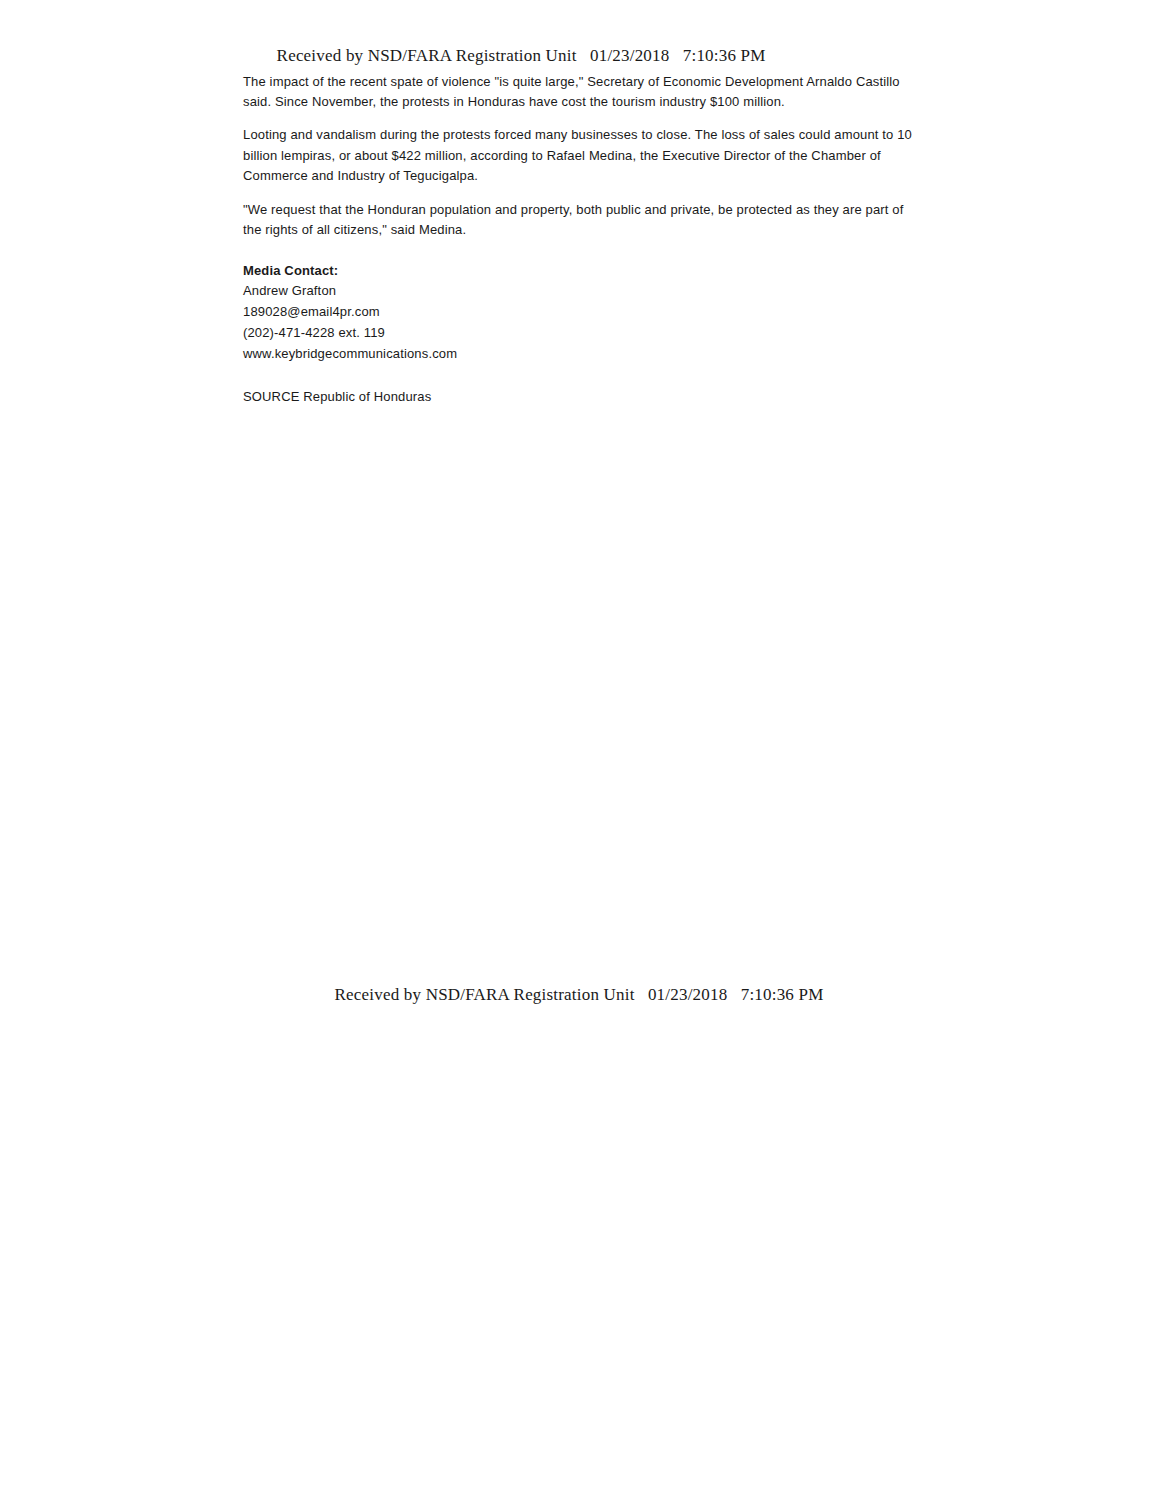Received by NSD/FARA Registration Unit 01/23/2018 7:10:36 PM
The impact of the recent spate of violence "is quite large," Secretary of Economic Development Arnaldo Castillo said. Since November, the protests in Honduras have cost the tourism industry $100 million.
Looting and vandalism during the protests forced many businesses to close. The loss of sales could amount to 10 billion lempiras, or about $422 million, according to Rafael Medina, the Executive Director of the Chamber of Commerce and Industry of Tegucigalpa.
"We request that the Honduran population and property, both public and private, be protected as they are part of the rights of all citizens," said Medina.
Media Contact:
Andrew Grafton
189028@email4pr.com
(202)-471-4228 ext. 119
www.keybridgecommunications.com
SOURCE Republic of Honduras
Received by NSD/FARA Registration Unit 01/23/2018 7:10:36 PM